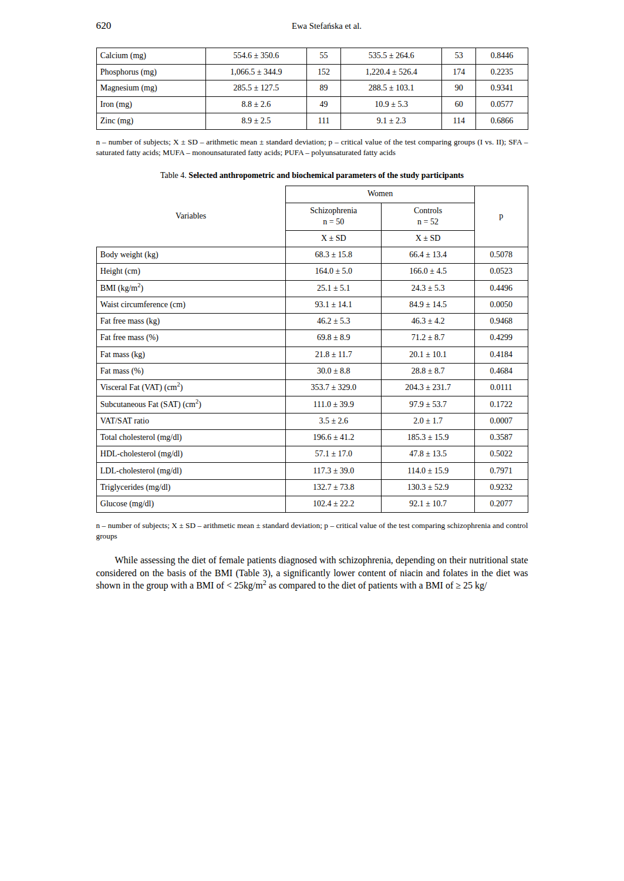620
Ewa Stefańska et al.
| Calcium (mg) | 554.6 ± 350.6 | 55 | 535.5 ± 264.6 | 53 | 0.8446 |
| Phosphorus (mg) | 1,066.5 ± 344.9 | 152 | 1,220.4 ± 526.4 | 174 | 0.2235 |
| Magnesium (mg) | 285.5 ± 127.5 | 89 | 288.5 ± 103.1 | 90 | 0.9341 |
| Iron (mg) | 8.8 ± 2.6 | 49 | 10.9 ± 5.3 | 60 | 0.0577 |
| Zinc (mg) | 8.9 ± 2.5 | 111 | 9.1 ± 2.3 | 114 | 0.6866 |
n – number of subjects; X ± SD – arithmetic mean ± standard deviation; p – critical value of the test comparing groups (I vs. II); SFA – saturated fatty acids; MUFA – monounsaturated fatty acids; PUFA – polyunsaturated fatty acids
Table 4. Selected anthropometric and biochemical parameters of the study participants
| Variables | Women | p |
| --- | --- | --- |
| Schizophrenia n = 50 | Controls n = 52 |
| X ± SD | X ± SD |
| Body weight (kg) | 68.3 ± 15.8 | 66.4 ± 13.4 | 0.5078 |
| Height (cm) | 164.0 ± 5.0 | 166.0 ± 4.5 | 0.0523 |
| BMI (kg/m 2 ) | 25.1 ± 5.1 | 24.3 ± 5.3 | 0.4496 |
| Waist circumference (cm) | 93.1 ± 14.1 | 84.9 ± 14.5 | 0.0050 |
| Fat free mass (kg) | 46.2 ± 5.3 | 46.3 ± 4.2 | 0.9468 |
| Fat free mass (%) | 69.8 ± 8.9 | 71.2 ± 8.7 | 0.4299 |
| Fat mass (kg) | 21.8 ± 11.7 | 20.1 ± 10.1 | 0.4184 |
| Fat mass (%) | 30.0 ± 8.8 | 28.8 ± 8.7 | 0.4684 |
| Visceral Fat (VAT) (cm 2 ) | 353.7 ± 329.0 | 204.3 ± 231.7 | 0.0111 |
| Subcutaneous Fat (SAT) (cm 2 ) | 111.0 ± 39.9 | 97.9 ± 53.7 | 0.1722 |
| VAT/SAT ratio | 3.5 ± 2.6 | 2.0 ± 1.7 | 0.0007 |
| Total cholesterol (mg/dl) | 196.6 ± 41.2 | 185.3 ± 15.9 | 0.3587 |
| HDL-cholesterol (mg/dl) | 57.1 ± 17.0 | 47.8 ± 13.5 | 0.5022 |
| LDL-cholesterol (mg/dl) | 117.3 ± 39.0 | 114.0 ± 15.9 | 0.7971 |
| Triglycerides (mg/dl) | 132.7 ± 73.8 | 130.3 ± 52.9 | 0.9232 |
| Glucose (mg/dl) | 102.4 ± 22.2 | 92.1 ± 10.7 | 0.2077 |
n – number of subjects; X ± SD – arithmetic mean ± standard deviation; p – critical value of the test comparing schizophrenia and control groups
While assessing the diet of female patients diagnosed with schizophrenia, depending on their nutritional state considered on the basis of the BMI (Table 3), a significantly lower content of niacin and folates in the diet was shown in the group with a BMI of < 25kg/m2 as compared to the diet of patients with a BMI of ≥ 25 kg/